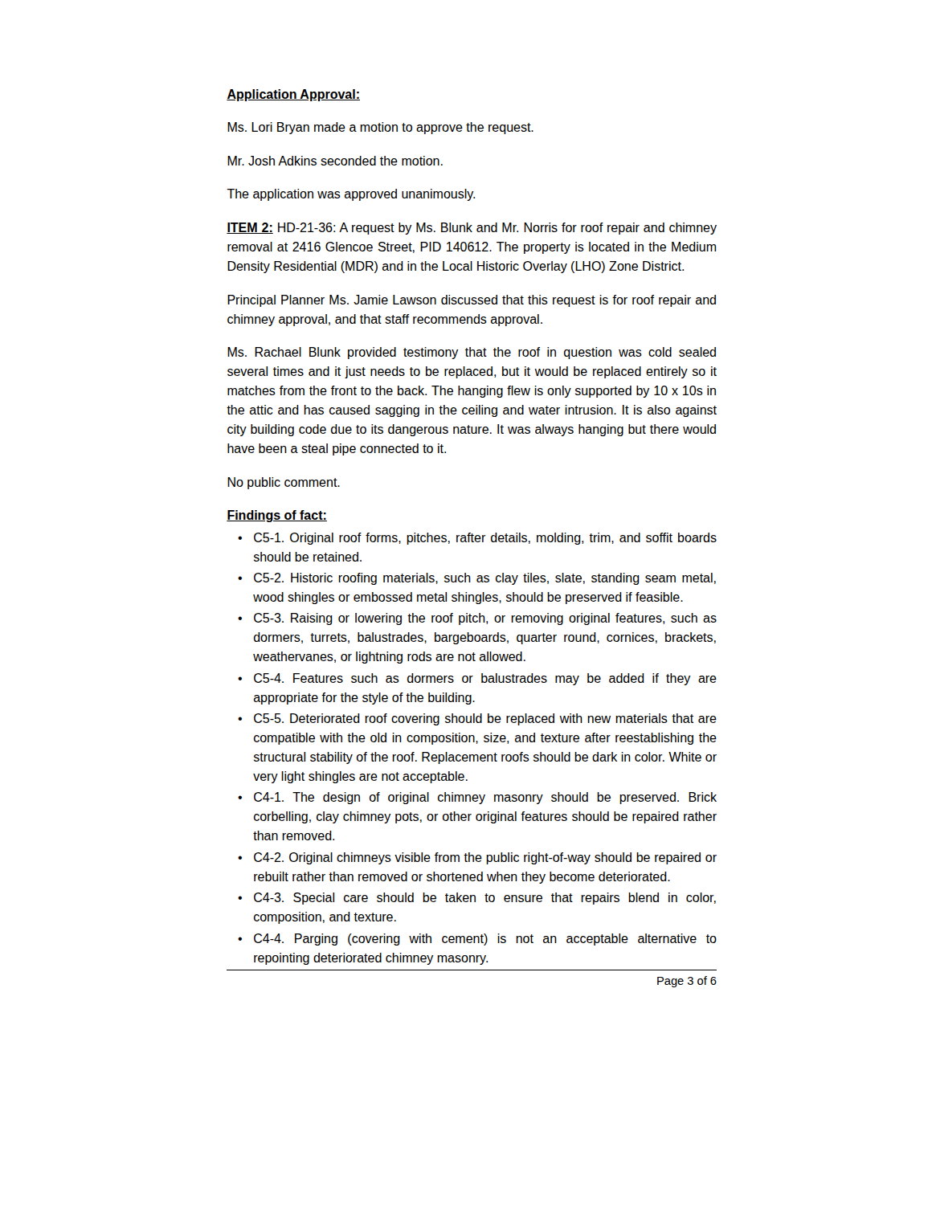Application Approval:
Ms. Lori Bryan made a motion to approve the request.
Mr. Josh Adkins seconded the motion.
The application was approved unanimously.
ITEM 2: HD-21-36: A request by Ms. Blunk and Mr. Norris for roof repair and chimney removal at 2416 Glencoe Street, PID 140612. The property is located in the Medium Density Residential (MDR) and in the Local Historic Overlay (LHO) Zone District.
Principal Planner Ms. Jamie Lawson discussed that this request is for roof repair and chimney approval, and that staff recommends approval.
Ms. Rachael Blunk provided testimony that the roof in question was cold sealed several times and it just needs to be replaced, but it would be replaced entirely so it matches from the front to the back. The hanging flew is only supported by 10 x 10s in the attic and has caused sagging in the ceiling and water intrusion. It is also against city building code due to its dangerous nature. It was always hanging but there would have been a steal pipe connected to it.
No public comment.
Findings of fact:
C5-1. Original roof forms, pitches, rafter details, molding, trim, and soffit boards should be retained.
C5-2. Historic roofing materials, such as clay tiles, slate, standing seam metal, wood shingles or embossed metal shingles, should be preserved if feasible.
C5-3. Raising or lowering the roof pitch, or removing original features, such as dormers, turrets, balustrades, bargeboards, quarter round, cornices, brackets, weathervanes, or lightning rods are not allowed.
C5-4. Features such as dormers or balustrades may be added if they are appropriate for the style of the building.
C5-5. Deteriorated roof covering should be replaced with new materials that are compatible with the old in composition, size, and texture after reestablishing the structural stability of the roof. Replacement roofs should be dark in color. White or very light shingles are not acceptable.
C4-1. The design of original chimney masonry should be preserved. Brick corbelling, clay chimney pots, or other original features should be repaired rather than removed.
C4-2. Original chimneys visible from the public right-of-way should be repaired or rebuilt rather than removed or shortened when they become deteriorated.
C4-3. Special care should be taken to ensure that repairs blend in color, composition, and texture.
C4-4. Parging (covering with cement) is not an acceptable alternative to repointing deteriorated chimney masonry.
Page 3 of 6